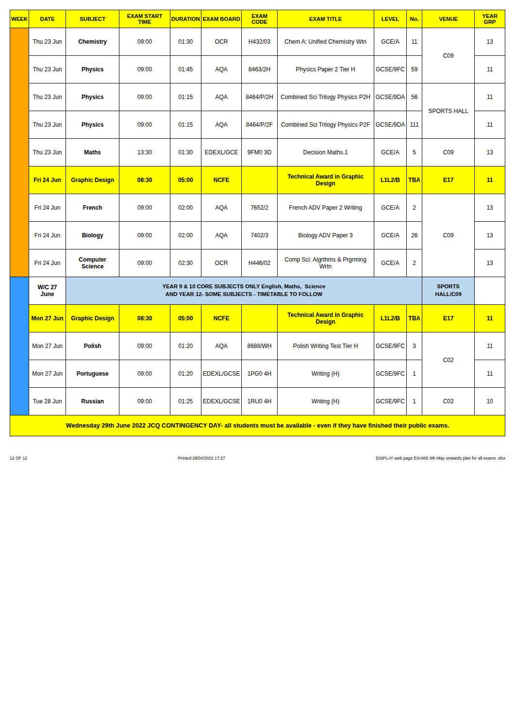| WEEK | DATE | SUBJECT | EXAM START TIME | DURATION | EXAM BOARD | EXAM CODE | EXAM TITLE | LEVEL | No. | VENUE | YEAR GRP |
| --- | --- | --- | --- | --- | --- | --- | --- | --- | --- | --- | --- |
| | Thu 23 Jun | Chemistry | 09:00 | 01:30 | OCR | H432/03 | Chem A: Unified Chemistry Wtn | GCE/A | 11 | C09 | 13 |
| Thu 23 Jun | Physics | 09:00 | 01:45 | AQA | 8463/2H | Physics Paper 2 Tier H | GCSE/9FC | 59 | 11 |
| Thu 23 Jun | Physics | 09:00 | 01:15 | AQA | 8464/P/2H | Combined Sci Trilogy Physics P2H | GCSE/9DA | 56 | SPORTS HALL | 11 |
| Thu 23 Jun | Physics | 09:00 | 01:15 | AQA | 8464/P/2F | Combined Sci Trilogy Physics P2F | GCSE/9DA | 111 | 11 |
| Thu 23 Jun | Maths | 13:30 | 01:30 | EDEXL/GCE | 9FM0 3D | Decision Maths.1 | GCE/A | 5 | C09 | 13 |
| Fri 24 Jun | Graphic Design | 08:30 | 05:00 | NCFE | | Technical Award in Graphic Design | L1L2/B | TBA | E17 | 11 |
| Fri 24 Jun | French | 09:00 | 02:00 | AQA | 7652/2 | French ADV Paper 2 Writing | GCE/A | 2 | C09 | 13 |
| Fri 24 Jun | Biology | 09:00 | 02:00 | AQA | 7402/3 | Biology ADV Paper 3 | GCE/A | 26 | 13 |
| Fri 24 Jun | Computer Science | 09:00 | 02:30 | OCR | H446/02 | Comp Sci: Algrthms & Prgrming Wrtn | GCE/A | 2 | 13 |
| | W/C 27 June | YEAR 9 & 10 CORE SUBJECTS ONLY English, Maths, Science AND YEAR 12- SOME SUBJECTS - TIMETABLE TO FOLLOW | SPORTS HALL/C09 | |
| Mon 27 Jun | Graphic Design | 08:30 | 05:00 | NCFE | | Technical Award in Graphic Design | L1L2/B | TBA | E17 | 11 |
| Mon 27 Jun | Polish | 09:00 | 01:20 | AQA | 8688/WH | Polish Writing Test Tier H | GCSE/9FC | 3 | C02 | 11 |
| Mon 27 Jun | Portuguese | 09:00 | 01:20 | EDEXL/GCSE | 1PG0 4H | Writing (H) | GCSE/9FC | 1 | 11 |
| Tue 28 Jun | Russian | 09:00 | 01:25 | EDEXL/GCSE | 1RU0 4H | Writing (H) | GCSE/9FC | 1 | C02 | 10 |
| Wednesday 29th June 2022 JCQ CONTINGENCY DAY- all students must be available - even if they have finished their public exams. |
12 OF 12 Printed 28/04/2022 17:27 DISPLAY web page EXAMS 9th May onwards plan for all exams .xlsx